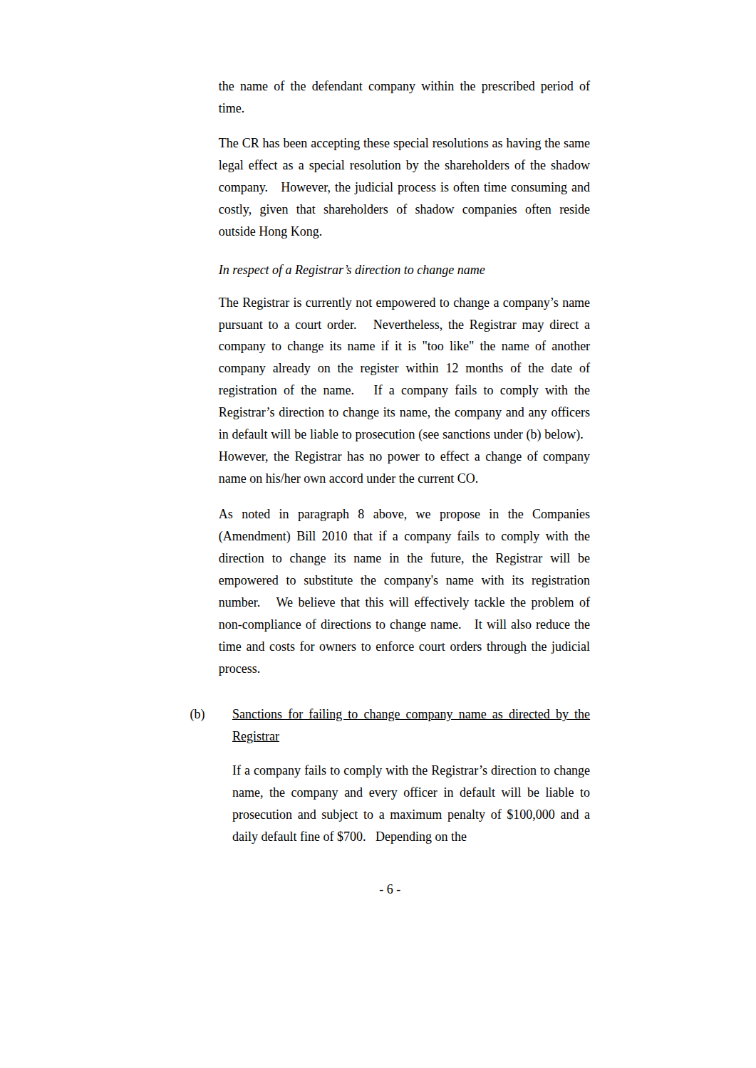the name of the defendant company within the prescribed period of time.
The CR has been accepting these special resolutions as having the same legal effect as a special resolution by the shareholders of the shadow company. However, the judicial process is often time consuming and costly, given that shareholders of shadow companies often reside outside Hong Kong.
In respect of a Registrar’s direction to change name
The Registrar is currently not empowered to change a company’s name pursuant to a court order. Nevertheless, the Registrar may direct a company to change its name if it is "too like" the name of another company already on the register within 12 months of the date of registration of the name. If a company fails to comply with the Registrar’s direction to change its name, the company and any officers in default will be liable to prosecution (see sanctions under (b) below). However, the Registrar has no power to effect a change of company name on his/her own accord under the current CO.
As noted in paragraph 8 above, we propose in the Companies (Amendment) Bill 2010 that if a company fails to comply with the direction to change its name in the future, the Registrar will be empowered to substitute the company's name with its registration number. We believe that this will effectively tackle the problem of non-compliance of directions to change name. It will also reduce the time and costs for owners to enforce court orders through the judicial process.
(b)
Sanctions for failing to change company name as directed by the Registrar
If a company fails to comply with the Registrar’s direction to change name, the company and every officer in default will be liable to prosecution and subject to a maximum penalty of $100,000 and a daily default fine of $700. Depending on the
- 6 -